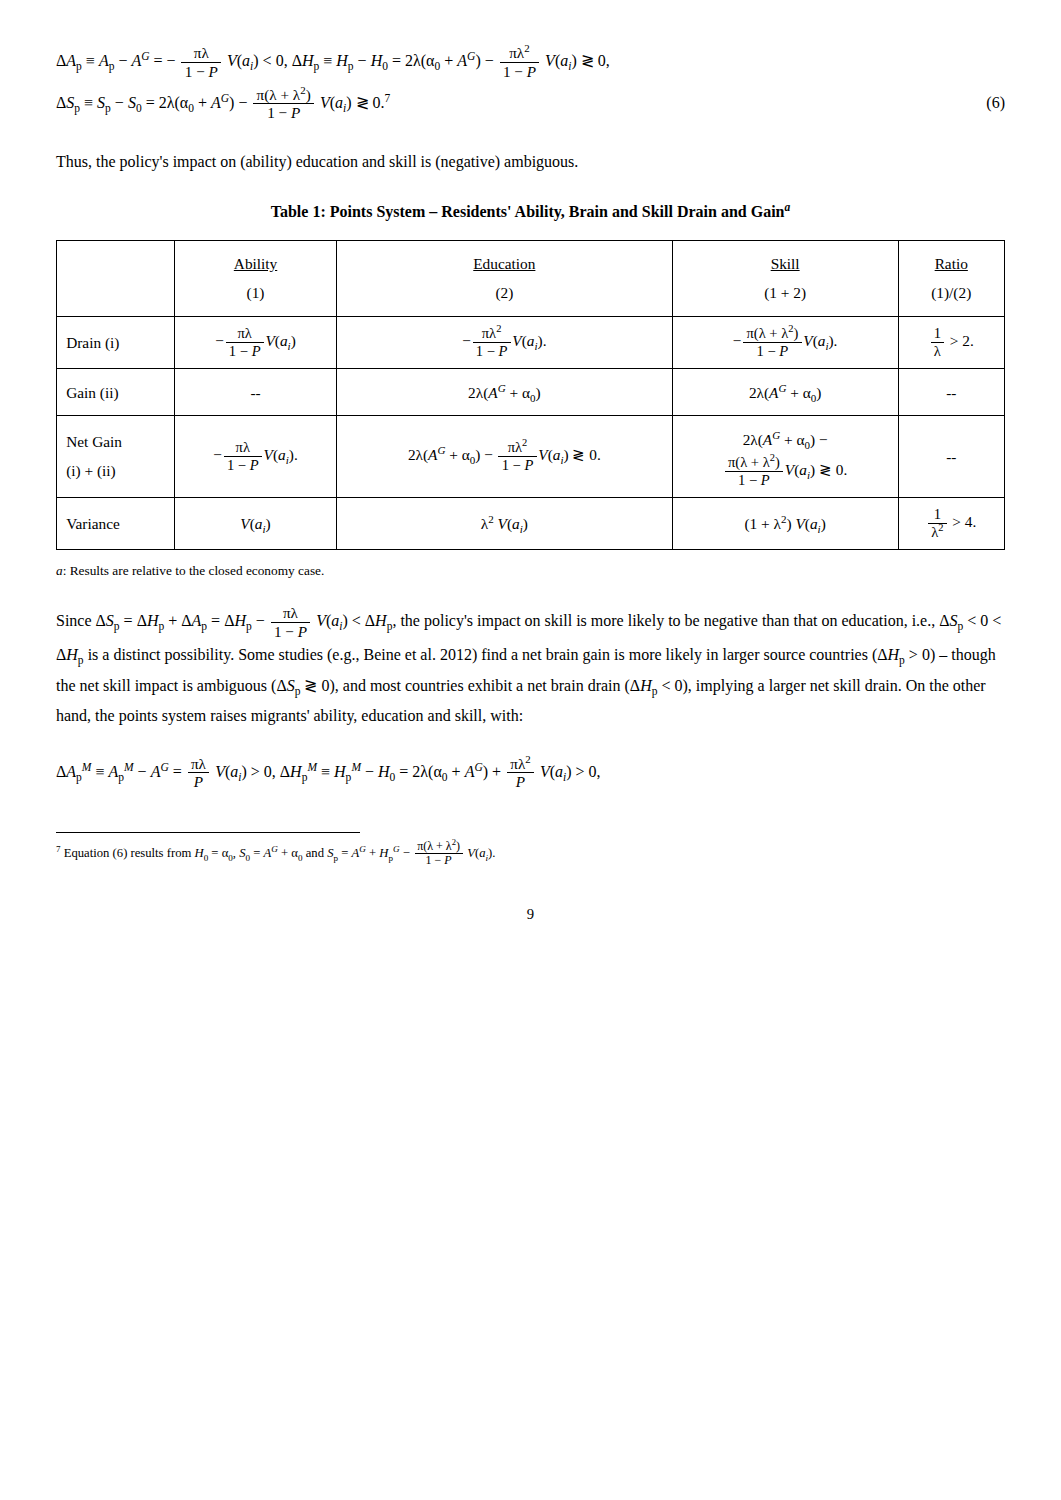ΔAp ≡ Ap − AG = − πλ 1 − P V(ai) < 0, ΔHp ≡ Hp − H0 = 2λ(α0 + AG) − πλ21 − P V(ai) ≷ 0, ΔSp ≡ Sp − S0 = 2λ(α0 + AG) − π(λ + λ2) 1 − P V(ai) ≷ 0.7 (6)
Thus, the policy's impact on (ability) education and skill is (negative) ambiguous.
Table 1: Points System – Residents' Ability, Brain and Skill Drain and Gain a
| | Ability (1) | Education (2) | Skill (1 + 2) | Ratio (1)/(2) |
| --- | --- | --- | --- | --- |
| Drain (i) | − πλ 1 − P V ( a i ) | − πλ 2 1 − P V ( a i ). | − π(λ + λ 2 ) 1 − P V ( a i ). | 1 λ > 2. |
| Gain (ii) | -- | 2λ( A G + α 0 ) | 2λ( A G + α 0 ) | -- |
| Net Gain (i) + (ii) | − πλ 1 − P V ( a i ). | 2λ( A G + α 0 ) − πλ 2 1 − P V ( a i ) ≷ 0. | 2λ( A G + α 0 ) − π(λ + λ 2 ) 1 − P V ( a i ) ≷ 0. | -- |
| Variance | V ( a i ) | λ 2 V ( a i ) | (1 + λ 2 ) V ( a i ) | 1 λ 2 > 4. |
a: Results are relative to the closed economy case.
Since ΔSp = ΔHp + ΔAp = ΔHp − πλ 1 − P V(ai) < ΔHp, the policy's impact on skill is more likely to be negative than that on education, i.e., ΔSp < 0 < ΔHp is a distinct possibility. Some studies (e.g., Beine et al. 2012) find a net brain gain is more likely in larger source countries (ΔHp > 0) – though the net skill impact is ambiguous (ΔSp ≷ 0), and most countries exhibit a net brain drain (ΔHp < 0), implying a larger net skill drain. On the other hand, the points system raises migrants' ability, education and skill, with:
ΔApM ≡ ApM − AG = πλ P V(ai) > 0, ΔHpM ≡ HpM − H0 = 2λ(α0 + AG) + πλ2 P V(ai) > 0,
7 Equation (6) results from H0 = α0, S0 = AG + α0 and Sp = AG + HpG − π(λ + λ2) 1 − P V(ai).
9